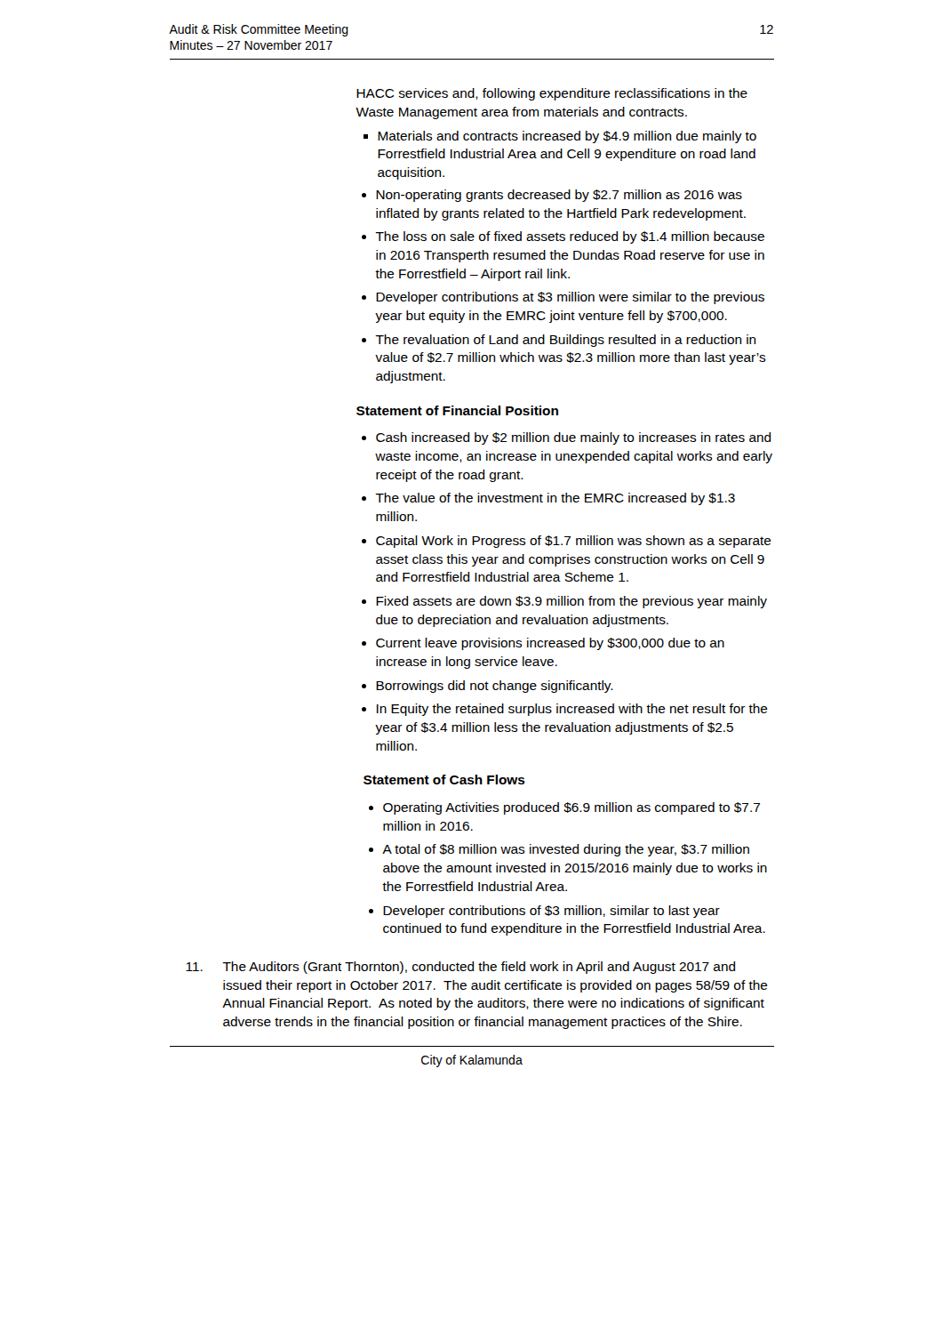Audit & Risk Committee Meeting
Minutes – 27 November 2017
12
HACC services and, following expenditure reclassifications in the Waste Management area from materials and contracts.
Materials and contracts increased by $4.9 million due mainly to Forrestfield Industrial Area and Cell 9 expenditure on road land acquisition.
Non-operating grants decreased by $2.7 million as 2016 was inflated by grants related to the Hartfield Park redevelopment.
The loss on sale of fixed assets reduced by $1.4 million because in 2016 Transperth resumed the Dundas Road reserve for use in the Forrestfield – Airport rail link.
Developer contributions at $3 million were similar to the previous year but equity in the EMRC joint venture fell by $700,000.
The revaluation of Land and Buildings resulted in a reduction in value of $2.7 million which was $2.3 million more than last year’s adjustment.
Statement of Financial Position
Cash increased by $2 million due mainly to increases in rates and waste income, an increase in unexpended capital works and early receipt of the road grant.
The value of the investment in the EMRC increased by $1.3 million.
Capital Work in Progress of $1.7 million was shown as a separate asset class this year and comprises construction works on Cell 9 and Forrestfield Industrial area Scheme 1.
Fixed assets are down $3.9 million from the previous year mainly due to depreciation and revaluation adjustments.
Current leave provisions increased by $300,000 due to an increase in long service leave.
Borrowings did not change significantly.
In Equity the retained surplus increased with the net result for the year of $3.4 million less the revaluation adjustments of $2.5 million.
Statement of Cash Flows
Operating Activities produced $6.9 million as compared to $7.7 million in 2016.
A total of $8 million was invested during the year, $3.7 million above the amount invested in 2015/2016 mainly due to works in the Forrestfield Industrial Area.
Developer contributions of $3 million, similar to last year continued to fund expenditure in the Forrestfield Industrial Area.
11.
The Auditors (Grant Thornton), conducted the field work in April and August 2017 and issued their report in October 2017. The audit certificate is provided on pages 58/59 of the Annual Financial Report. As noted by the auditors, there were no indications of significant adverse trends in the financial position or financial management practices of the Shire.
City of Kalamunda